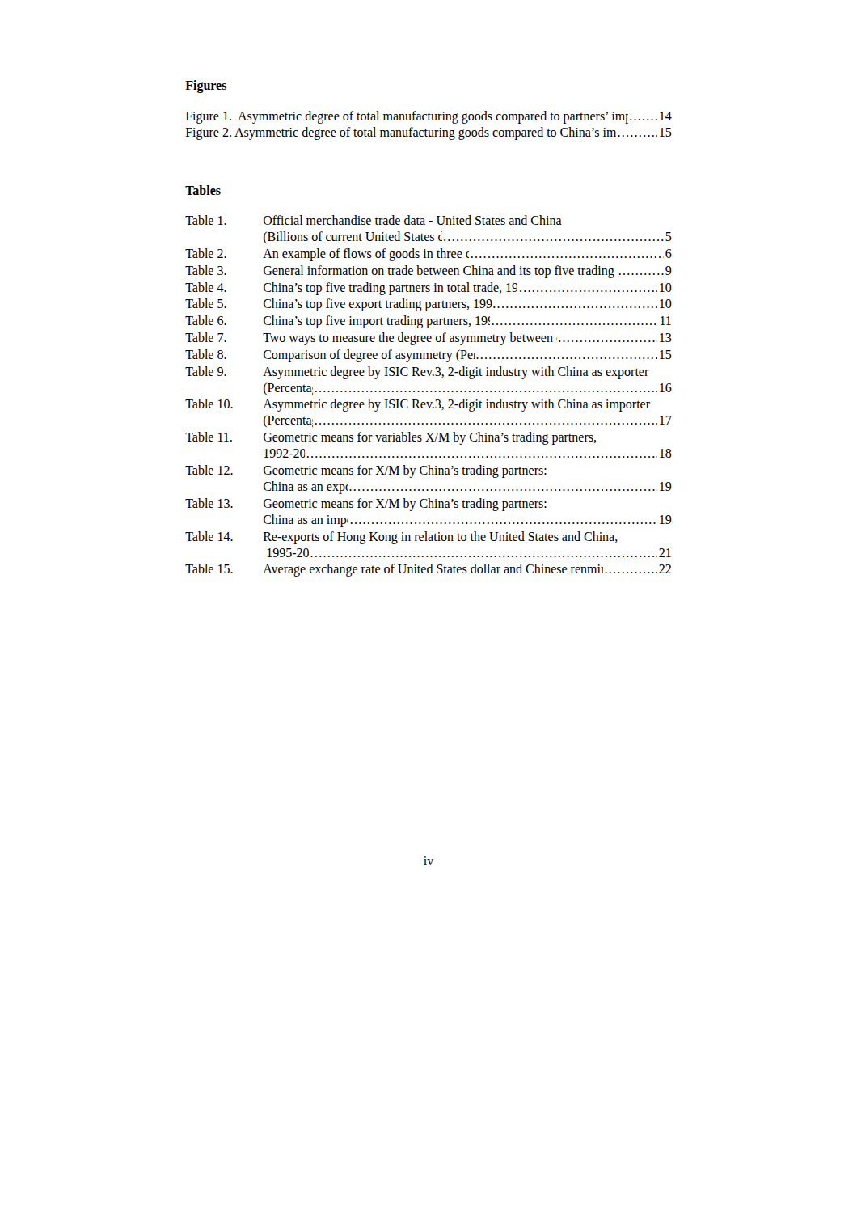Figures
Figure 1. Asymmetric degree of total manufacturing goods compared to partners’ imports ....... 14
Figure 2. Asymmetric degree of total manufacturing goods compared to China’s imports .......... 15
Tables
Table 1.
Official merchandise trade data - United States and China
(Billions of current United States dollars) .............................................................. 5
Table 2.
An example of flows of goods in three countries ....................................................... 6
Table 3.
General information on trade between China and its top five trading partners ............ 9
Table 4.
China’s top five trading partners in total trade, 1992-2008 ...................................... 10
Table 5.
China’s top five export trading partners, 1992-2008 ............................................. 10
Table 6.
China’s top five import trading partners, 1992-2008 .............................................. 11
Table 7.
Two ways to measure the degree of asymmetry between countries ........................... 13
Table 8.
Comparison of degree of asymmetry (Percentage) .................................................... 15
Table 9.
Asymmetric degree by ISIC Rev.3, 2-digit industry with China as exporter
(Percentage) ......................................................................................................... 16
Table 10.
Asymmetric degree by ISIC Rev.3, 2-digit industry with China as importer
(Percentage) ......................................................................................................... 17
Table 11.
Geometric means for variables X/M by China’s trading partners,
1992-2008 .............................................................................................................. 18
Table 12.
Geometric means for X/M by China’s trading partners:
China as an exporter ........................................................................................... 19
Table 13.
Geometric means for X/M by China’s trading partners:
China as an importer ........................................................................................... 19
Table 14.
Re-exports of Hong Kong in relation to the United States and China,
1995-2006 ......................................................................................................... 21
Table 15.
Average exchange rate of United States dollar and Chinese renminbi yuan .............. 22
iv